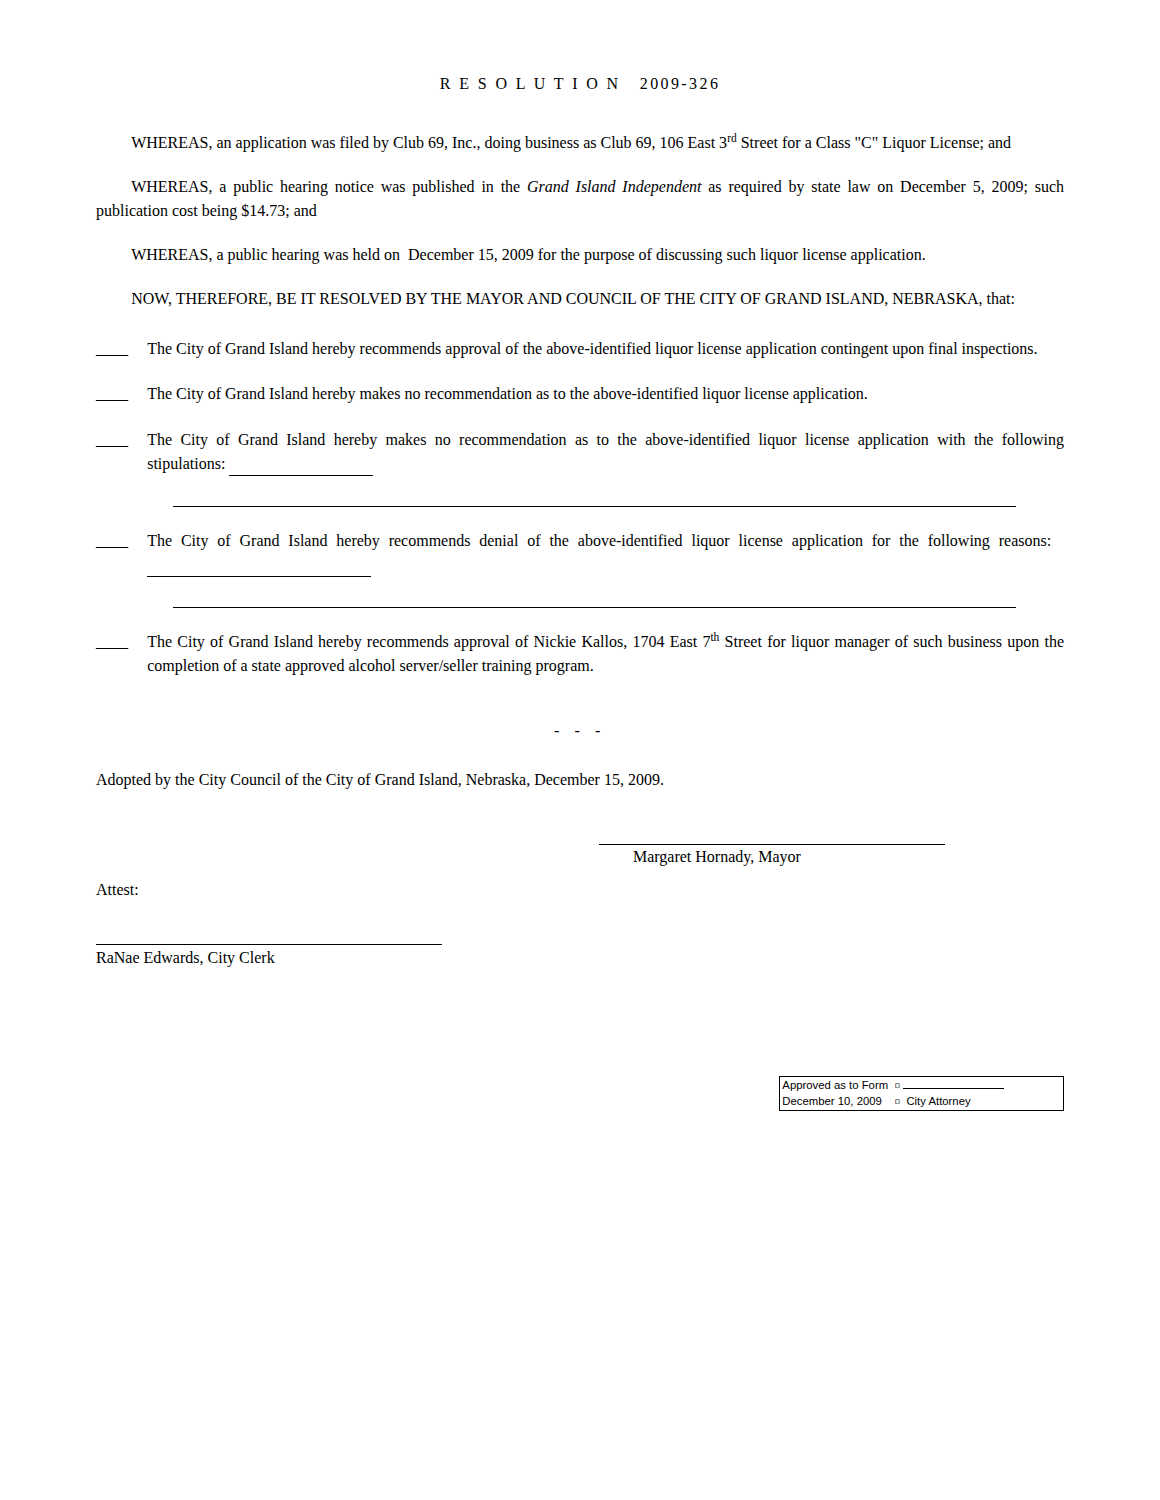R E S O L U T I O N 2009-326
WHEREAS, an application was filed by Club 69, Inc., doing business as Club 69, 106 East 3rd Street for a Class "C" Liquor License; and
WHEREAS, a public hearing notice was published in the Grand Island Independent as required by state law on December 5, 2009; such publication cost being $14.73; and
WHEREAS, a public hearing was held on December 15, 2009 for the purpose of discussing such liquor license application.
NOW, THEREFORE, BE IT RESOLVED BY THE MAYOR AND COUNCIL OF THE CITY OF GRAND ISLAND, NEBRASKA, that:
| ____ | The City of Grand Island hereby recommends approval of the above-identified liquor license application contingent upon final inspections. |
| ____ | The City of Grand Island hereby makes no recommendation as to the above-identified liquor license application. |
| ____ | The City of Grand Island hereby makes no recommendation as to the above-identified liquor license application with the following stipulations: |
| ____ | The City of Grand Island hereby recommends denial of the above-identified liquor license application for the following reasons: |
| ____ | The City of Grand Island hereby recommends approval of Nickie Kallos, 1704 East 7 th Street for liquor manager of such business upon the completion of a state approved alcohol server/seller training program. |
- - -
Adopted by the City Council of the City of Grand Island, Nebraska, December 15, 2009.
Margaret Hornady, Mayor
Attest:
RaNae Edwards, City Clerk
Approved as to Form ¤
December 10, 2009 ¤ City Attorney